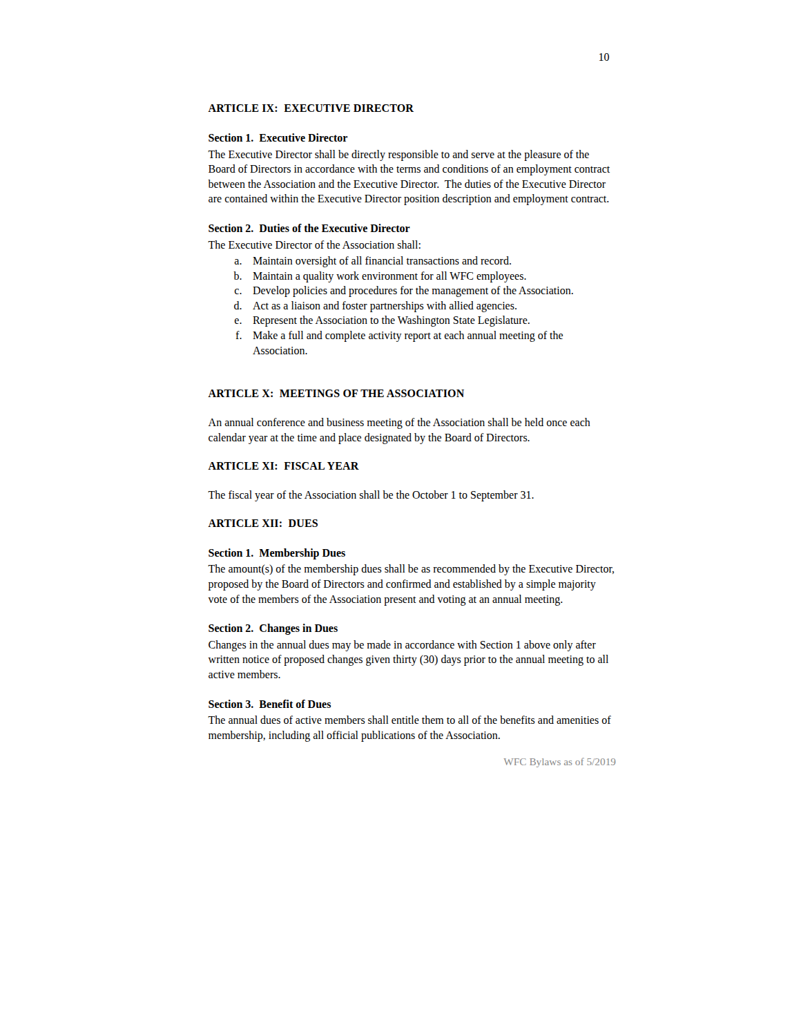10
ARTICLE IX: EXECUTIVE DIRECTOR
Section 1. Executive Director
The Executive Director shall be directly responsible to and serve at the pleasure of the Board of Directors in accordance with the terms and conditions of an employment contract between the Association and the Executive Director. The duties of the Executive Director are contained within the Executive Director position description and employment contract.
Section 2. Duties of the Executive Director
The Executive Director of the Association shall:
Maintain oversight of all financial transactions and record.
Maintain a quality work environment for all WFC employees.
Develop policies and procedures for the management of the Association.
Act as a liaison and foster partnerships with allied agencies.
Represent the Association to the Washington State Legislature.
Make a full and complete activity report at each annual meeting of the Association.
ARTICLE X: MEETINGS OF THE ASSOCIATION
An annual conference and business meeting of the Association shall be held once each calendar year at the time and place designated by the Board of Directors.
ARTICLE XI: FISCAL YEAR
The fiscal year of the Association shall be the October 1 to September 31.
ARTICLE XII: DUES
Section 1. Membership Dues
The amount(s) of the membership dues shall be as recommended by the Executive Director, proposed by the Board of Directors and confirmed and established by a simple majority vote of the members of the Association present and voting at an annual meeting.
Section 2. Changes in Dues
Changes in the annual dues may be made in accordance with Section 1 above only after written notice of proposed changes given thirty (30) days prior to the annual meeting to all active members.
Section 3. Benefit of Dues
The annual dues of active members shall entitle them to all of the benefits and amenities of membership, including all official publications of the Association.
WFC Bylaws as of 5/2019